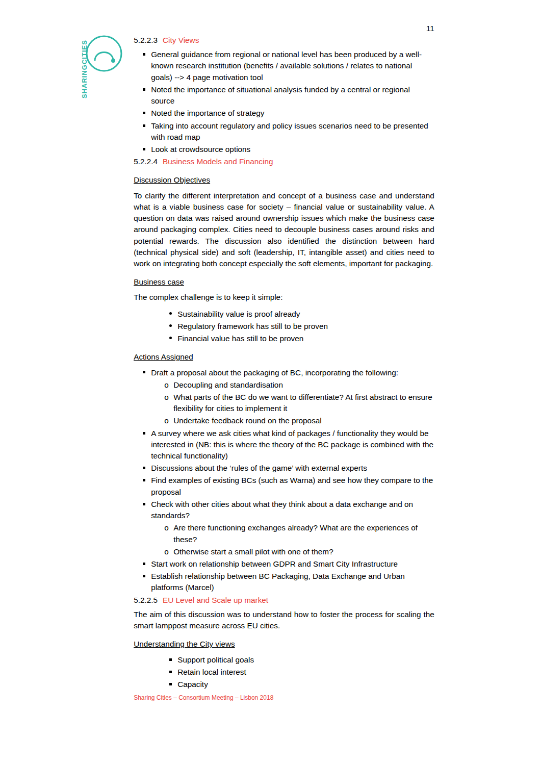SHARINGCITIES
11
5.2.2.3 City Views
General guidance from regional or national level has been produced by a well-known research institution (benefits / available solutions / relates to national goals) --> 4 page motivation tool
Noted the importance of situational analysis funded by a central or regional source
Noted the importance of strategy
Taking into account regulatory and policy issues scenarios need to be presented with road map
Look at crowdsource options
5.2.2.4 Business Models and Financing
Discussion Objectives
To clarify the different interpretation and concept of a business case and understand what is a viable business case for society – financial value or sustainability value. A question on data was raised around ownership issues which make the business case around packaging complex. Cities need to decouple business cases around risks and potential rewards. The discussion also identified the distinction between hard (technical physical side) and soft (leadership, IT, intangible asset) and cities need to work on integrating both concept especially the soft elements, important for packaging.
Business case
The complex challenge is to keep it simple:
Sustainability value is proof already
Regulatory framework has still to be proven
Financial value has still to be proven
Actions Assigned
Draft a proposal about the packaging of BC, incorporating the following:
Decoupling and standardisation
What parts of the BC do we want to differentiate? At first abstract to ensure flexibility for cities to implement it
Undertake feedback round on the proposal
A survey where we ask cities what kind of packages / functionality they would be interested in (NB: this is where the theory of the BC package is combined with the technical functionality)
Discussions about the ‘rules of the game’ with external experts
Find examples of existing BCs (such as Warna) and see how they compare to the proposal
Check with other cities about what they think about a data exchange and on standards?
Are there functioning exchanges already? What are the experiences of these?
Otherwise start a small pilot with one of them?
Start work on relationship between GDPR and Smart City Infrastructure
Establish relationship between BC Packaging, Data Exchange and Urban platforms (Marcel)
5.2.2.5 EU Level and Scale up market
The aim of this discussion was to understand how to foster the process for scaling the smart lamppost measure across EU cities.
Understanding the City views
Support political goals
Retain local interest
Capacity
Sharing Cities – Consortium Meeting – Lisbon 2018